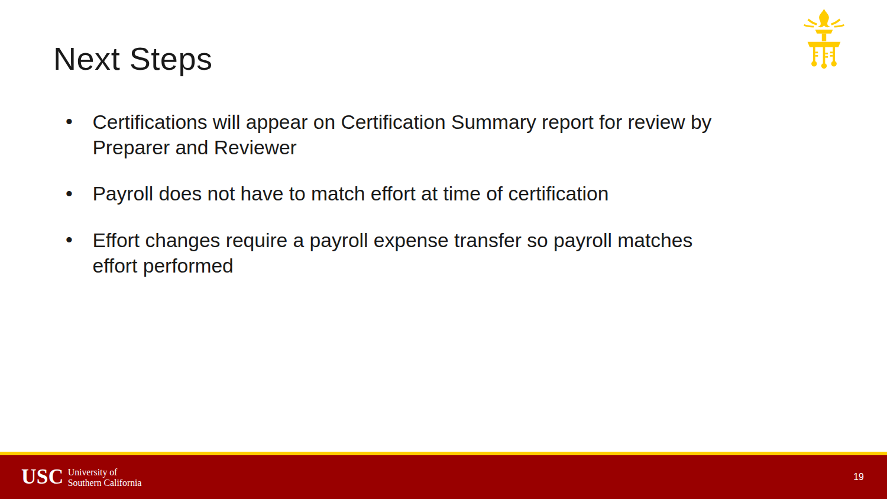Next Steps
Certifications will appear on Certification Summary report for review by Preparer and Reviewer
Payroll does not have to match effort at time of certification
Effort changes require a payroll expense transfer so payroll matches effort performed
USC University of Southern California
19